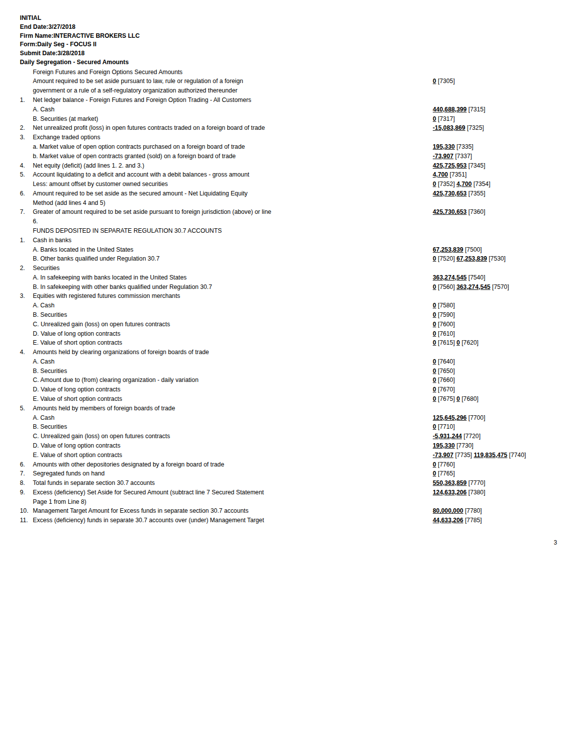INITIAL
End Date:3/27/2018
Firm Name:INTERACTIVE BROKERS LLC
Form:Daily Seg - FOCUS II
Submit Date:3/28/2018
Daily Segregation - Secured Amounts
| | Foreign Futures and Foreign Options Secured Amounts | |
| | Amount required to be set aside pursuant to law, rule or regulation of a foreign | 0 [7305] |
| | government or a rule of a self-regulatory organization authorized thereunder | |
| 1. | Net ledger balance - Foreign Futures and Foreign Option Trading - All Customers | |
| | A. Cash | 440,688,399 [7315] |
| | B. Securities (at market) | 0 [7317] |
| 2. | Net unrealized profit (loss) in open futures contracts traded on a foreign board of trade | -15,083,869 [7325] |
| 3. | Exchange traded options | |
| | a. Market value of open option contracts purchased on a foreign board of trade | 195,330 [7335] |
| | b. Market value of open contracts granted (sold) on a foreign board of trade | -73,907 [7337] |
| 4. | Net equity (deficit) (add lines 1. 2. and 3.) | 425,725,953 [7345] |
| 5. | Account liquidating to a deficit and account with a debit balances - gross amount | 4,700 [7351] |
| | Less: amount offset by customer owned securities | 0 [7352] 4,700 [7354] |
| 6. | Amount required to be set aside as the secured amount - Net Liquidating Equity | 425,730,653 [7355] |
| | Method (add lines 4 and 5) | |
| 7. | Greater of amount required to be set aside pursuant to foreign jurisdiction (above) or line | 425,730,653 [7360] |
| | 6. | |
| | FUNDS DEPOSITED IN SEPARATE REGULATION 30.7 ACCOUNTS | |
| 1. | Cash in banks | |
| | A. Banks located in the United States | 67,253,839 [7500] |
| | B. Other banks qualified under Regulation 30.7 | 0 [7520] 67,253,839 [7530] |
| 2. | Securities | |
| | A. In safekeeping with banks located in the United States | 363,274,545 [7540] |
| | B. In safekeeping with other banks qualified under Regulation 30.7 | 0 [7560] 363,274,545 [7570] |
| 3. | Equities with registered futures commission merchants | |
| | A. Cash | 0 [7580] |
| | B. Securities | 0 [7590] |
| | C. Unrealized gain (loss) on open futures contracts | 0 [7600] |
| | D. Value of long option contracts | 0 [7610] |
| | E. Value of short option contracts | 0 [7615] 0 [7620] |
| 4. | Amounts held by clearing organizations of foreign boards of trade | |
| | A. Cash | 0 [7640] |
| | B. Securities | 0 [7650] |
| | C. Amount due to (from) clearing organization - daily variation | 0 [7660] |
| | D. Value of long option contracts | 0 [7670] |
| | E. Value of short option contracts | 0 [7675] 0 [7680] |
| 5. | Amounts held by members of foreign boards of trade | |
| | A. Cash | 125,645,296 [7700] |
| | B. Securities | 0 [7710] |
| | C. Unrealized gain (loss) on open futures contracts | -5,931,244 [7720] |
| | D. Value of long option contracts | 195,330 [7730] |
| | E. Value of short option contracts | -73,907 [7735] 119,835,475 [7740] |
| 6. | Amounts with other depositories designated by a foreign board of trade | 0 [7760] |
| 7. | Segregated funds on hand | 0 [7765] |
| 8. | Total funds in separate section 30.7 accounts | 550,363,859 [7770] |
| 9. | Excess (deficiency) Set Aside for Secured Amount (subtract line 7 Secured Statement | 124,633,206 [7380] |
| | Page 1 from Line 8) | |
| 10. | Management Target Amount for Excess funds in separate section 30.7 accounts | 80,000,000 [7780] |
| 11. | Excess (deficiency) funds in separate 30.7 accounts over (under) Management Target | 44,633,206 [7785] |
3